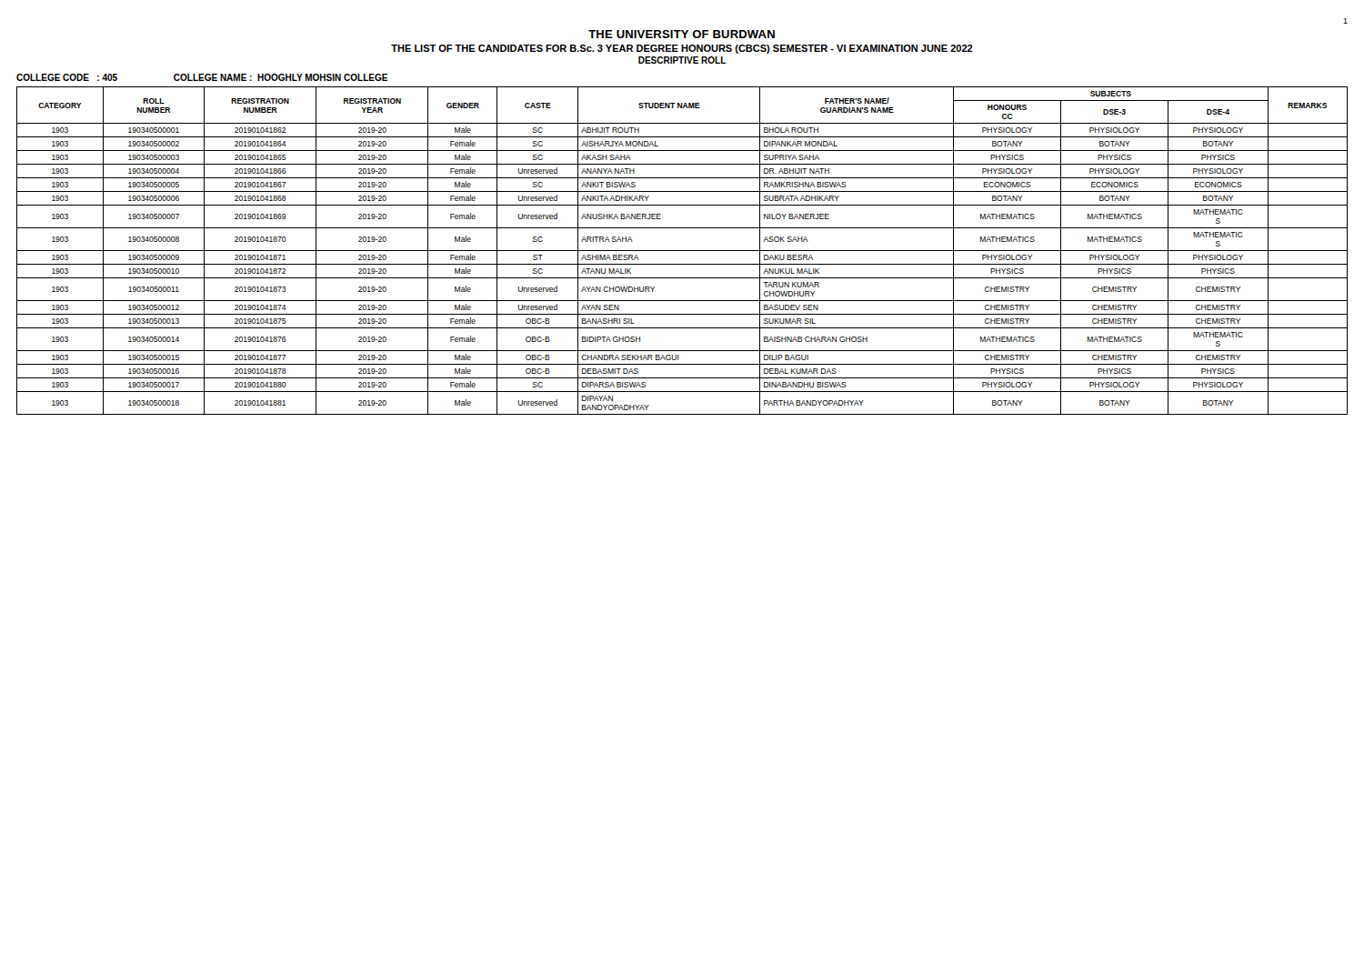1
THE UNIVERSITY OF BURDWAN
THE LIST OF THE CANDIDATES FOR B.Sc. 3 YEAR DEGREE HONOURS (CBCS) SEMESTER - VI EXAMINATION JUNE 2022
DESCRIPTIVE ROLL
COLLEGE CODE : 405 COLLEGE NAME : HOOGHLY MOHSIN COLLEGE
| CATEGORY | ROLL NUMBER | REGISTRATION NUMBER | REGISTRATION YEAR | GENDER | CASTE | STUDENT NAME | FATHER'S NAME/ GUARDIAN'S NAME | SUBJECTS | REMARKS |
| --- | --- | --- | --- | --- | --- | --- | --- | --- | --- |
| HONOURS CC | DSE-3 | DSE-4 |
| 1903 | 190340500001 | 201901041862 | 2019-20 | Male | SC | ABHIJIT ROUTH | BHOLA ROUTH | PHYSIOLOGY | PHYSIOLOGY | PHYSIOLOGY | |
| 1903 | 190340500002 | 201901041864 | 2019-20 | Female | SC | AISHARJYA MONDAL | DIPANKAR MONDAL | BOTANY | BOTANY | BOTANY | |
| 1903 | 190340500003 | 201901041865 | 2019-20 | Male | SC | AKASH SAHA | SUPRIYA SAHA | PHYSICS | PHYSICS | PHYSICS | |
| 1903 | 190340500004 | 201901041866 | 2019-20 | Female | Unreserved | ANANYA NATH | DR. ABHIJIT NATH | PHYSIOLOGY | PHYSIOLOGY | PHYSIOLOGY | |
| 1903 | 190340500005 | 201901041867 | 2019-20 | Male | SC | ANKIT BISWAS | RAMKRISHNA BISWAS | ECONOMICS | ECONOMICS | ECONOMICS | |
| 1903 | 190340500006 | 201901041868 | 2019-20 | Female | Unreserved | ANKITA ADHIKARY | SUBRATA ADHIKARY | BOTANY | BOTANY | BOTANY | |
| 1903 | 190340500007 | 201901041869 | 2019-20 | Female | Unreserved | ANUSHKA BANERJEE | NILOY BANERJEE | MATHEMATICS | MATHEMATICS | MATHEMATIC S | |
| 1903 | 190340500008 | 201901041870 | 2019-20 | Male | SC | ARITRA SAHA | ASOK SAHA | MATHEMATICS | MATHEMATICS | MATHEMATIC S | |
| 1903 | 190340500009 | 201901041871 | 2019-20 | Female | ST | ASHIMA BESRA | DAKU BESRA | PHYSIOLOGY | PHYSIOLOGY | PHYSIOLOGY | |
| 1903 | 190340500010 | 201901041872 | 2019-20 | Male | SC | ATANU MALIK | ANUKUL MALIK | PHYSICS | PHYSICS | PHYSICS | |
| 1903 | 190340500011 | 201901041873 | 2019-20 | Male | Unreserved | AYAN CHOWDHURY | TARUN KUMAR CHOWDHURY | CHEMISTRY | CHEMISTRY | CHEMISTRY | |
| 1903 | 190340500012 | 201901041874 | 2019-20 | Male | Unreserved | AYAN SEN | BASUDEV SEN | CHEMISTRY | CHEMISTRY | CHEMISTRY | |
| 1903 | 190340500013 | 201901041875 | 2019-20 | Female | OBC-B | BANASHRI SIL | SUKUMAR SIL | CHEMISTRY | CHEMISTRY | CHEMISTRY | |
| 1903 | 190340500014 | 201901041876 | 2019-20 | Female | OBC-B | BIDIPTA GHOSH | BAISHNAB CHARAN GHOSH | MATHEMATICS | MATHEMATICS | MATHEMATIC S | |
| 1903 | 190340500015 | 201901041877 | 2019-20 | Male | OBC-B | CHANDRA SEKHAR BAGUI | DILIP BAGUI | CHEMISTRY | CHEMISTRY | CHEMISTRY | |
| 1903 | 190340500016 | 201901041878 | 2019-20 | Male | OBC-B | DEBASMIT DAS | DEBAL KUMAR DAS | PHYSICS | PHYSICS | PHYSICS | |
| 1903 | 190340500017 | 201901041880 | 2019-20 | Female | SC | DIPARSA BISWAS | DINABANDHU BISWAS | PHYSIOLOGY | PHYSIOLOGY | PHYSIOLOGY | |
| 1903 | 190340500018 | 201901041881 | 2019-20 | Male | Unreserved | DIPAYAN BANDYOPADHYAY | PARTHA BANDYOPADHYAY | BOTANY | BOTANY | BOTANY | |